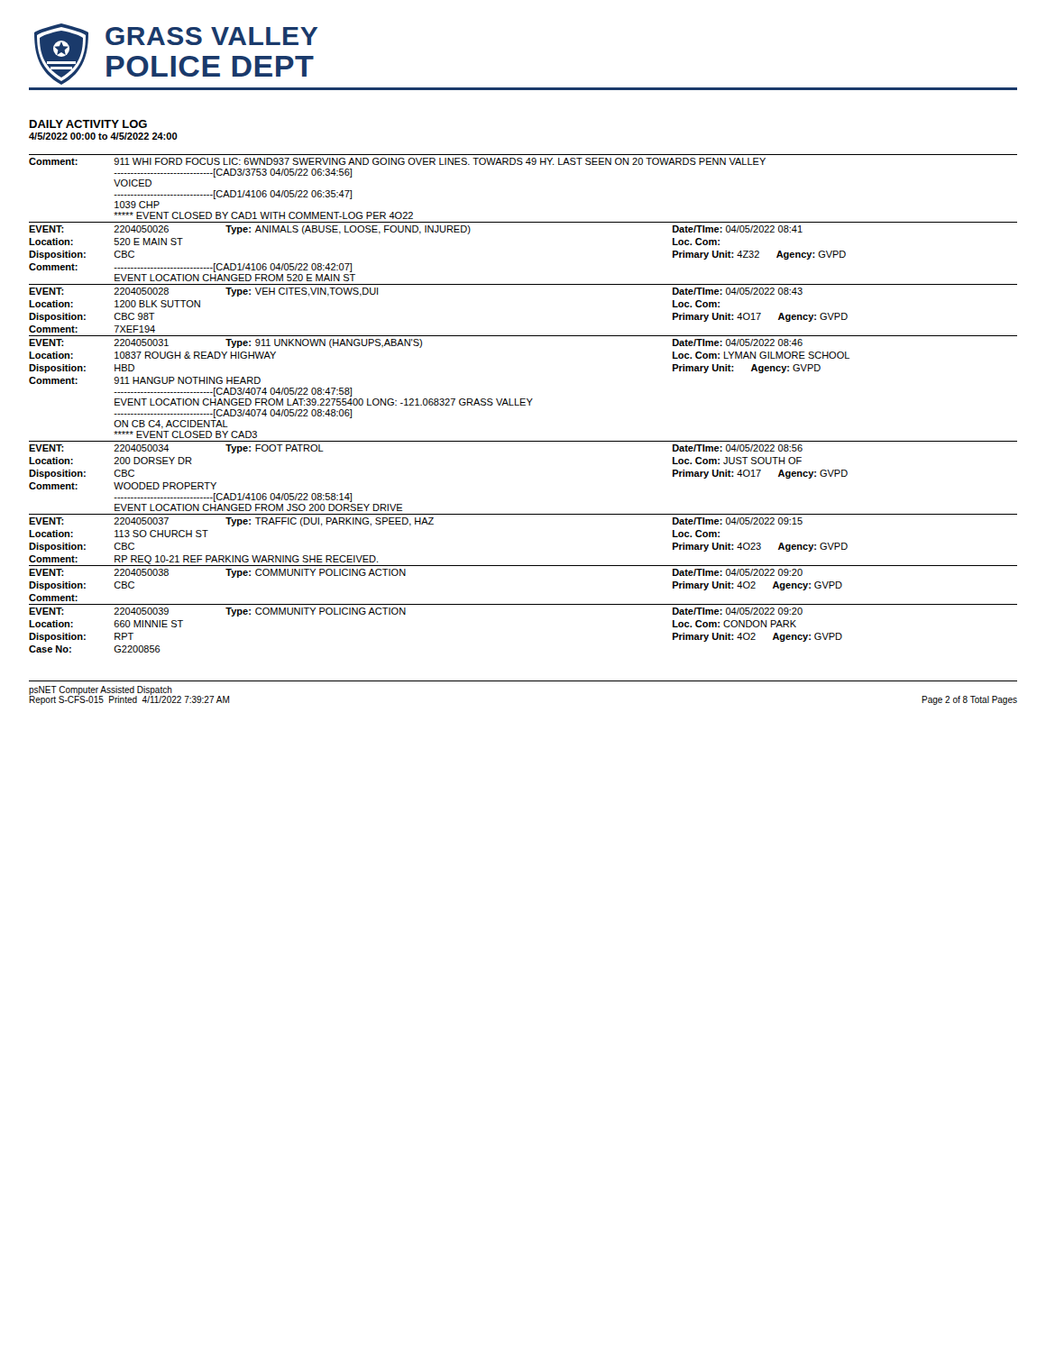GRASS VALLEY
POLICE DEPT
DAILY ACTIVITY LOG
4/5/2022 00:00 to 4/5/2022 24:00
| Comment: | 911 WHI FORD FOCUS LIC: 6WND937 SWERVING AND GOING OVER LINES. TOWARDS 49 HY. LAST SEEN ON 20 TOWARDS PENN VALLEY ------------------------------[CAD3/3753 04/05/22 06:34:56] VOICED ------------------------------[CAD1/4106 04/05/22 06:35:47] 1039 CHP ***** EVENT CLOSED BY CAD1 WITH COMMENT-LOG PER 4O22 |
| EVENT: | 2204050026 | Type: | ANIMALS (ABUSE, LOOSE, FOUND, INJURED) | Date/TIme: 04/05/2022 08:41 |
| Location: | 520 E MAIN ST | Loc. Com: |
| Disposition: | CBC | Primary Unit: 4Z32 Agency: GVPD |
| Comment: | ------------------------------[CAD1/4106 04/05/22 08:42:07] EVENT LOCATION CHANGED FROM 520 E MAIN ST |
| EVENT: | 2204050028 | Type: | VEH CITES,VIN,TOWS,DUI | Date/TIme: 04/05/2022 08:43 |
| Location: | 1200 BLK SUTTON | Loc. Com: |
| Disposition: | CBC 98T | Primary Unit: 4O17 Agency: GVPD |
| Comment: | 7XEF194 |
| EVENT: | 2204050031 | Type: | 911 UNKNOWN (HANGUPS,ABAN'S) | Date/TIme: 04/05/2022 08:46 |
| Location: | 10837 ROUGH & READY HIGHWAY | Loc. Com: LYMAN GILMORE SCHOOL |
| Disposition: | HBD | Primary Unit: Agency: GVPD |
| Comment: | 911 HANGUP NOTHING HEARD ------------------------------[CAD3/4074 04/05/22 08:47:58] EVENT LOCATION CHANGED FROM LAT:39.22755400 LONG: -121.068327 GRASS VALLEY ------------------------------[CAD3/4074 04/05/22 08:48:06] ON CB C4, ACCIDENTAL ***** EVENT CLOSED BY CAD3 |
| EVENT: | 2204050034 | Type: | FOOT PATROL | Date/TIme: 04/05/2022 08:56 |
| Location: | 200 DORSEY DR | Loc. Com: JUST SOUTH OF |
| Disposition: | CBC | Primary Unit: 4O17 Agency: GVPD |
| Comment: | WOODED PROPERTY ------------------------------[CAD1/4106 04/05/22 08:58:14] EVENT LOCATION CHANGED FROM JSO 200 DORSEY DRIVE |
| EVENT: | 2204050037 | Type: | TRAFFIC (DUI, PARKING, SPEED, HAZ | Date/TIme: 04/05/2022 09:15 |
| Location: | 113 SO CHURCH ST | Loc. Com: |
| Disposition: | CBC | Primary Unit: 4O23 Agency: GVPD |
| Comment: | RP REQ 10-21 REF PARKING WARNING SHE RECEIVED. |
| EVENT: | 2204050038 | Type: | COMMUNITY POLICING ACTION | Date/TIme: 04/05/2022 09:20 |
| Disposition: | CBC | Primary Unit: 4O2 Agency: GVPD |
| Comment: | |
| EVENT: | 2204050039 | Type: | COMMUNITY POLICING ACTION | Date/TIme: 04/05/2022 09:20 |
| Location: | 660 MINNIE ST | Loc. Com: CONDON PARK |
| Disposition: | RPT | Primary Unit: 4O2 Agency: GVPD |
| Case No: | G2200856 |
psNET Computer Assisted Dispatch
Report S-CFS-015 Printed 4/11/2022 7:39:27 AM
Page 2 of 8 Total Pages